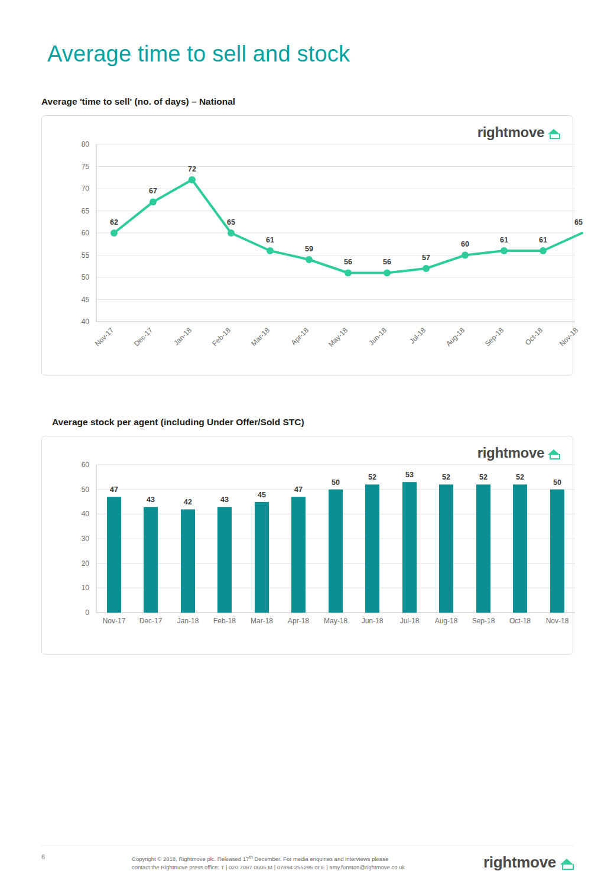Average time to sell and stock
Average 'time to sell' (no. of days) – National
rightmove
80 75 70 65 60 55 50 45 40 62 67 72 65 61 59 56 56 57 60 61 61 65 Nov-17 Dec-17 Jan-18 Feb-18 Mar-18 Apr-18 May-18 Jun-18 Jul-18 Aug-18 Sep-18 Oct-18 Nov-18
Average stock per agent (including Under Offer/Sold STC)
rightmove
60 50 40 30 20 10 0 47 43 42 43 45 47 50 52 53 52 52 52 50 Nov-17 Dec-17 Jan-18 Feb-18 Mar-18 Apr-18 May-18 Jun-18 Jul-18 Aug-18 Sep-18 Oct-18 Nov-18
6
Copyright © 2018, Rightmove plc. Released 17th December. For media enquiries and interviews please
contact the Rightmove press office: T | 020 7087 0605 M | 07894 255295 or E | amy.funston@rightmove.co.uk
rightmove